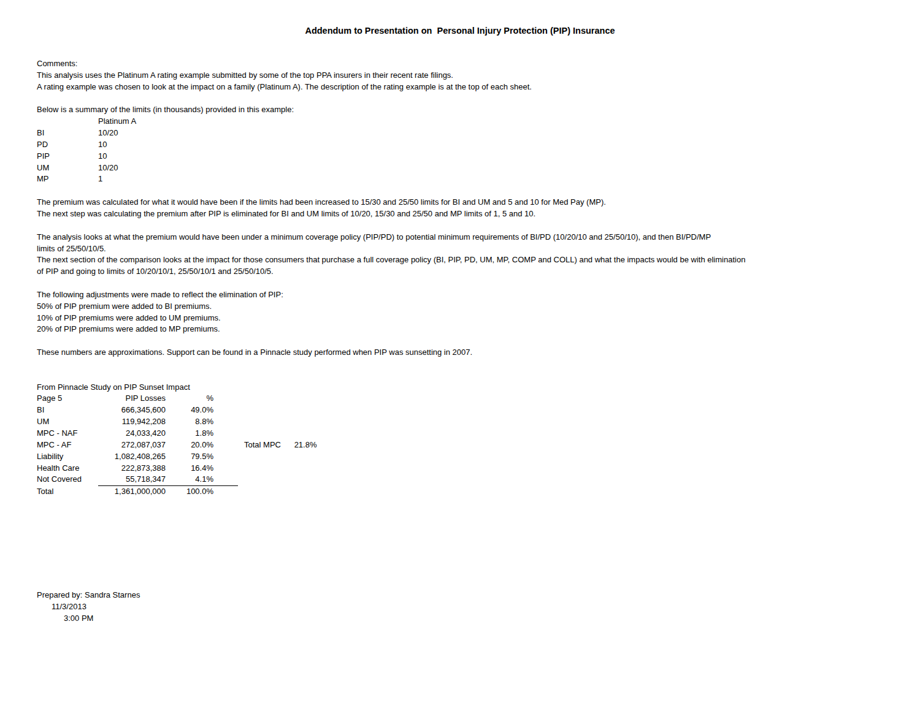Addendum to Presentation on Personal Injury Protection (PIP) Insurance
Comments:
This analysis uses the Platinum A rating example submitted by some of the top PPA insurers in their recent rate filings.
A rating example was chosen to look at the impact on a family (Platinum A). The description of the rating example is at the top of each sheet.
Below is a summary of the limits (in thousands) provided in this example:
| | Platinum A |
| BI | 10/20 |
| PD | 10 |
| PIP | 10 |
| UM | 10/20 |
| MP | 1 |
The premium was calculated for what it would have been if the limits had been increased to 15/30 and 25/50 limits for BI and UM and 5 and 10 for Med Pay (MP).
The next step was calculating the premium after PIP is eliminated for BI and UM limits of 10/20, 15/30 and 25/50 and MP limits of 1, 5 and 10.
The analysis looks at what the premium would have been under a minimum coverage policy (PIP/PD) to potential minimum requirements of BI/PD (10/20/10 and 25/50/10), and then BI/PD/MP
limits of 25/50/10/5.
The next section of the comparison looks at the impact for those consumers that purchase a full coverage policy (BI, PIP, PD, UM, MP, COMP and COLL) and what the impacts would be with elimination
of PIP and going to limits of 10/20/10/1, 25/50/10/1 and 25/50/10/5.
The following adjustments were made to reflect the elimination of PIP:
50% of PIP premium were added to BI premiums.
10% of PIP premiums were added to UM premiums.
20% of PIP premiums were added to MP premiums.
These numbers are approximations. Support can be found in a Pinnacle study performed when PIP was sunsetting in 2007.
From Pinnacle Study on PIP Sunset Impact
| Page 5 | PIP Losses | % | |
| BI | 666,345,600 | 49.0% | |
| UM | 119,942,208 | 8.8% | |
| MPC - NAF | 24,033,420 | 1.8% | |
| MPC - AF | 272,087,037 | 20.0% | Total MPC 21.8% |
| Liability | 1,082,408,265 | 79.5% | |
| Health Care | 222,873,388 | 16.4% | |
| Not Covered | 55,718,347 | 4.1% | |
| Total | 1,361,000,000 | 100.0% | |
Prepared by: Sandra Starnes
11/3/2013
3:00 PM